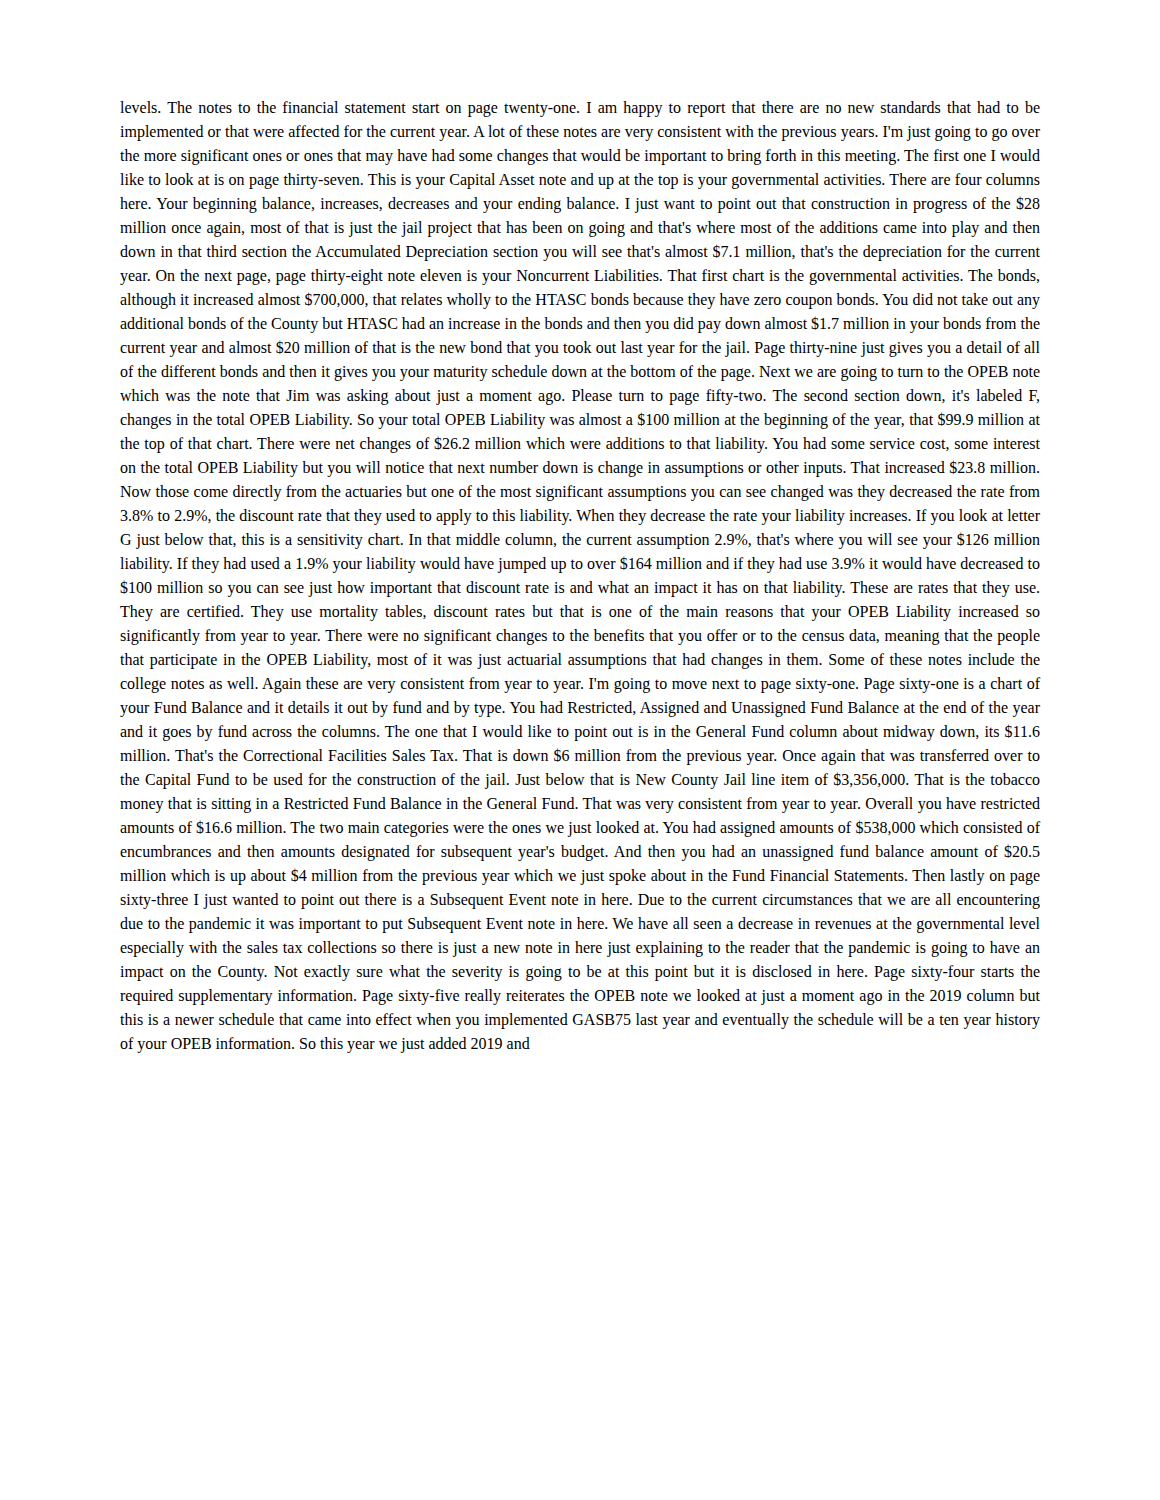levels. The notes to the financial statement start on page twenty-one. I am happy to report that there are no new standards that had to be implemented or that were affected for the current year. A lot of these notes are very consistent with the previous years. I'm just going to go over the more significant ones or ones that may have had some changes that would be important to bring forth in this meeting. The first one I would like to look at is on page thirty-seven. This is your Capital Asset note and up at the top is your governmental activities. There are four columns here. Your beginning balance, increases, decreases and your ending balance. I just want to point out that construction in progress of the $28 million once again, most of that is just the jail project that has been on going and that's where most of the additions came into play and then down in that third section the Accumulated Depreciation section you will see that's almost $7.1 million, that's the depreciation for the current year. On the next page, page thirty-eight note eleven is your Noncurrent Liabilities. That first chart is the governmental activities. The bonds, although it increased almost $700,000, that relates wholly to the HTASC bonds because they have zero coupon bonds. You did not take out any additional bonds of the County but HTASC had an increase in the bonds and then you did pay down almost $1.7 million in your bonds from the current year and almost $20 million of that is the new bond that you took out last year for the jail. Page thirty-nine just gives you a detail of all of the different bonds and then it gives you your maturity schedule down at the bottom of the page. Next we are going to turn to the OPEB note which was the note that Jim was asking about just a moment ago. Please turn to page fifty-two. The second section down, it's labeled F, changes in the total OPEB Liability. So your total OPEB Liability was almost a $100 million at the beginning of the year, that $99.9 million at the top of that chart. There were net changes of $26.2 million which were additions to that liability. You had some service cost, some interest on the total OPEB Liability but you will notice that next number down is change in assumptions or other inputs. That increased $23.8 million. Now those come directly from the actuaries but one of the most significant assumptions you can see changed was they decreased the rate from 3.8% to 2.9%, the discount rate that they used to apply to this liability. When they decrease the rate your liability increases. If you look at letter G just below that, this is a sensitivity chart. In that middle column, the current assumption 2.9%, that's where you will see your $126 million liability. If they had used a 1.9% your liability would have jumped up to over $164 million and if they had use 3.9% it would have decreased to $100 million so you can see just how important that discount rate is and what an impact it has on that liability. These are rates that they use. They are certified. They use mortality tables, discount rates but that is one of the main reasons that your OPEB Liability increased so significantly from year to year. There were no significant changes to the benefits that you offer or to the census data, meaning that the people that participate in the OPEB Liability, most of it was just actuarial assumptions that had changes in them. Some of these notes include the college notes as well. Again these are very consistent from year to year. I'm going to move next to page sixty-one. Page sixty-one is a chart of your Fund Balance and it details it out by fund and by type. You had Restricted, Assigned and Unassigned Fund Balance at the end of the year and it goes by fund across the columns. The one that I would like to point out is in the General Fund column about midway down, its $11.6 million. That's the Correctional Facilities Sales Tax. That is down $6 million from the previous year. Once again that was transferred over to the Capital Fund to be used for the construction of the jail. Just below that is New County Jail line item of $3,356,000. That is the tobacco money that is sitting in a Restricted Fund Balance in the General Fund. That was very consistent from year to year. Overall you have restricted amounts of $16.6 million. The two main categories were the ones we just looked at. You had assigned amounts of $538,000 which consisted of encumbrances and then amounts designated for subsequent year's budget. And then you had an unassigned fund balance amount of $20.5 million which is up about $4 million from the previous year which we just spoke about in the Fund Financial Statements. Then lastly on page sixty-three I just wanted to point out there is a Subsequent Event note in here. Due to the current circumstances that we are all encountering due to the pandemic it was important to put Subsequent Event note in here. We have all seen a decrease in revenues at the governmental level especially with the sales tax collections so there is just a new note in here just explaining to the reader that the pandemic is going to have an impact on the County. Not exactly sure what the severity is going to be at this point but it is disclosed in here. Page sixty-four starts the required supplementary information. Page sixty-five really reiterates the OPEB note we looked at just a moment ago in the 2019 column but this is a newer schedule that came into effect when you implemented GASB75 last year and eventually the schedule will be a ten year history of your OPEB information. So this year we just added 2019 and